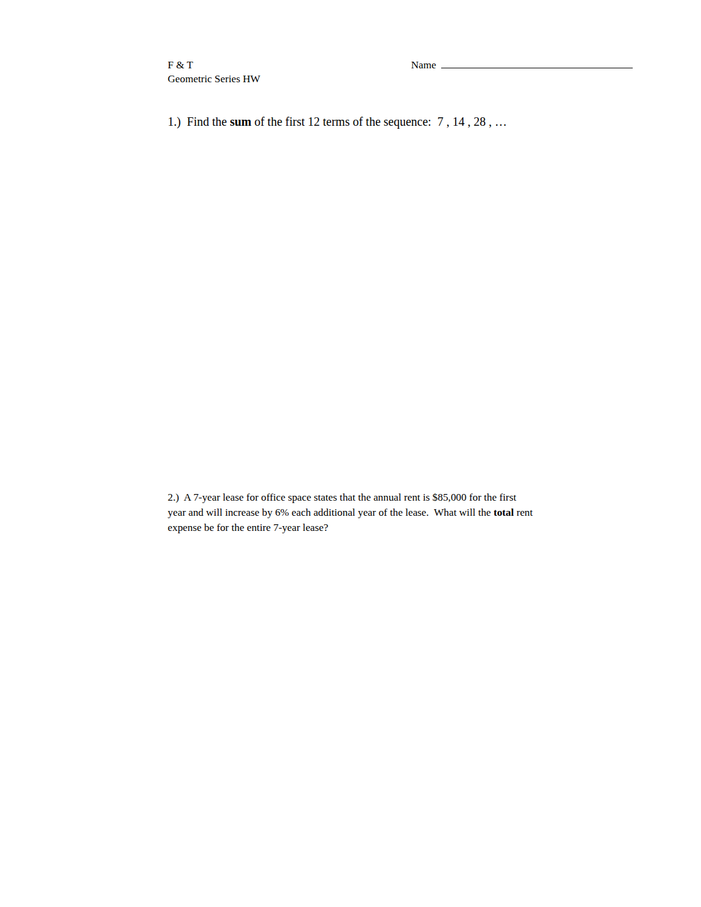F & T
Geometric Series HW
Name
1.) Find the sum of the first 12 terms of the sequence: 7 , 14 , 28 , …
2.) A 7-year lease for office space states that the annual rent is $85,000 for the first year and will increase by 6% each additional year of the lease. What will the total rent expense be for the entire 7-year lease?